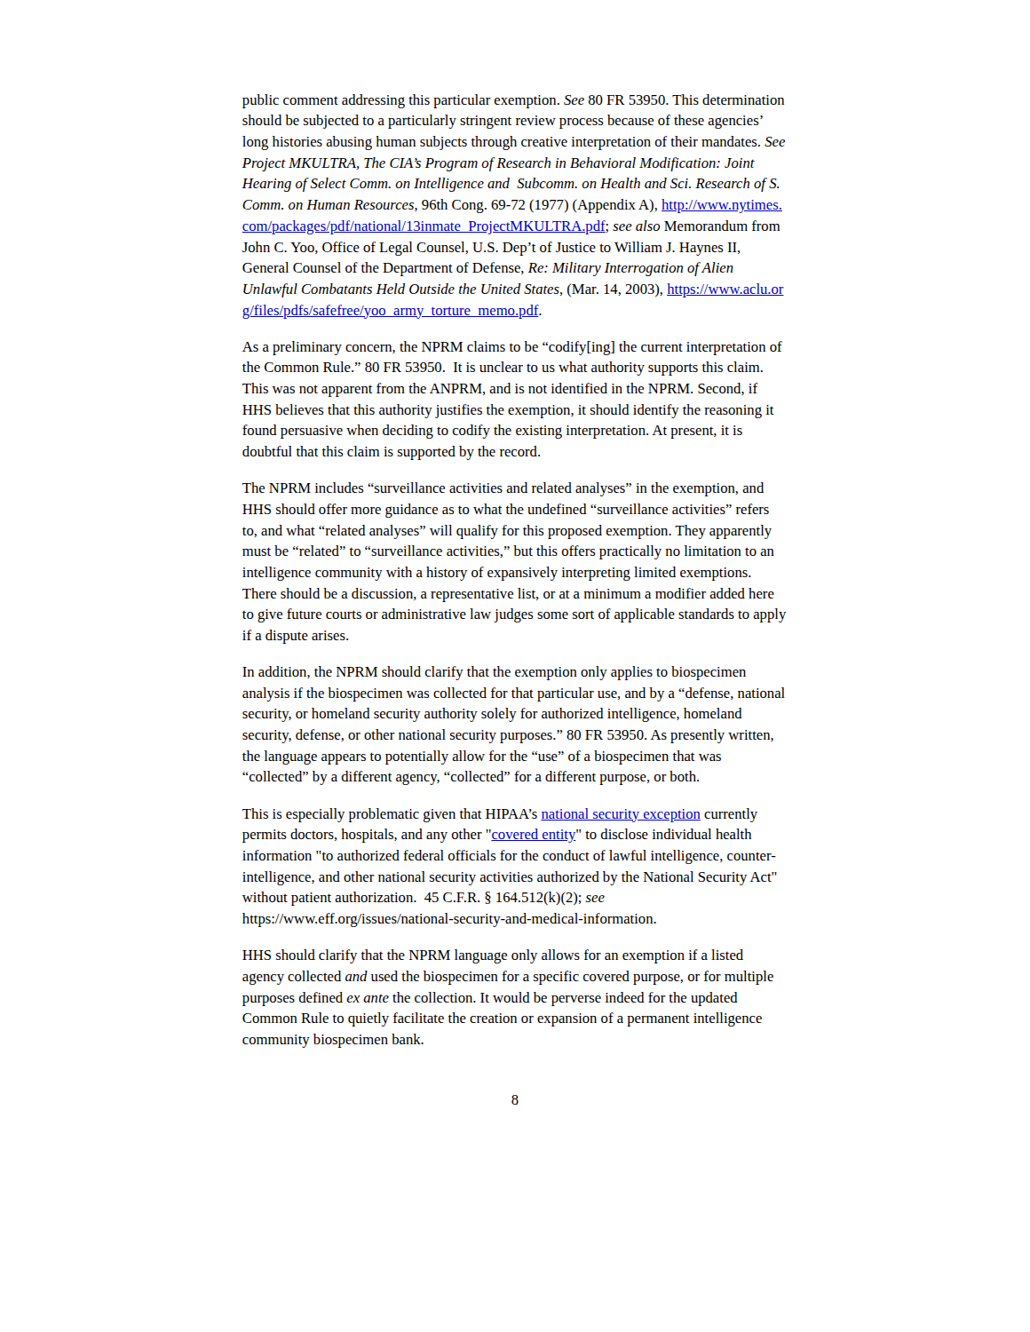public comment addressing this particular exemption. See 80 FR 53950. This determination should be subjected to a particularly stringent review process because of these agencies’ long histories abusing human subjects through creative interpretation of their mandates. See Project MKULTRA, The CIA’s Program of Research in Behavioral Modification: Joint Hearing of Select Comm. on Intelligence and Subcomm. on Health and Sci. Research of S. Comm. on Human Resources, 96th Cong. 69-72 (1977) (Appendix A), http://www.nytimes.com/packages/pdf/national/13inmate_ProjectMKULTRA.pdf; see also Memorandum from John C. Yoo, Office of Legal Counsel, U.S. Dep’t of Justice to William J. Haynes II, General Counsel of the Department of Defense, Re: Military Interrogation of Alien Unlawful Combatants Held Outside the United States, (Mar. 14, 2003), https://www.aclu.org/files/pdfs/safefree/yoo_army_torture_memo.pdf.
As a preliminary concern, the NPRM claims to be “codify[ing] the current interpretation of the Common Rule.” 80 FR 53950. It is unclear to us what authority supports this claim. This was not apparent from the ANPRM, and is not identified in the NPRM. Second, if HHS believes that this authority justifies the exemption, it should identify the reasoning it found persuasive when deciding to codify the existing interpretation. At present, it is doubtful that this claim is supported by the record.
The NPRM includes “surveillance activities and related analyses” in the exemption, and HHS should offer more guidance as to what the undefined “surveillance activities” refers to, and what “related analyses” will qualify for this proposed exemption. They apparently must be “related” to “surveillance activities,” but this offers practically no limitation to an intelligence community with a history of expansively interpreting limited exemptions. There should be a discussion, a representative list, or at a minimum a modifier added here to give future courts or administrative law judges some sort of applicable standards to apply if a dispute arises.
In addition, the NPRM should clarify that the exemption only applies to biospecimen analysis if the biospecimen was collected for that particular use, and by a “defense, national security, or homeland security authority solely for authorized intelligence, homeland security, defense, or other national security purposes.” 80 FR 53950. As presently written, the language appears to potentially allow for the “use” of a biospecimen that was “collected” by a different agency, “collected” for a different purpose, or both.
This is especially problematic given that HIPAA’s national security exception currently permits doctors, hospitals, and any other "covered entity" to disclose individual health information "to authorized federal officials for the conduct of lawful intelligence, counter-intelligence, and other national security activities authorized by the National Security Act" without patient authorization. 45 C.F.R. § 164.512(k)(2); see https://www.eff.org/issues/national-security-and-medical-information.
HHS should clarify that the NPRM language only allows for an exemption if a listed agency collected and used the biospecimen for a specific covered purpose, or for multiple purposes defined ex ante the collection. It would be perverse indeed for the updated Common Rule to quietly facilitate the creation or expansion of a permanent intelligence community biospecimen bank.
8